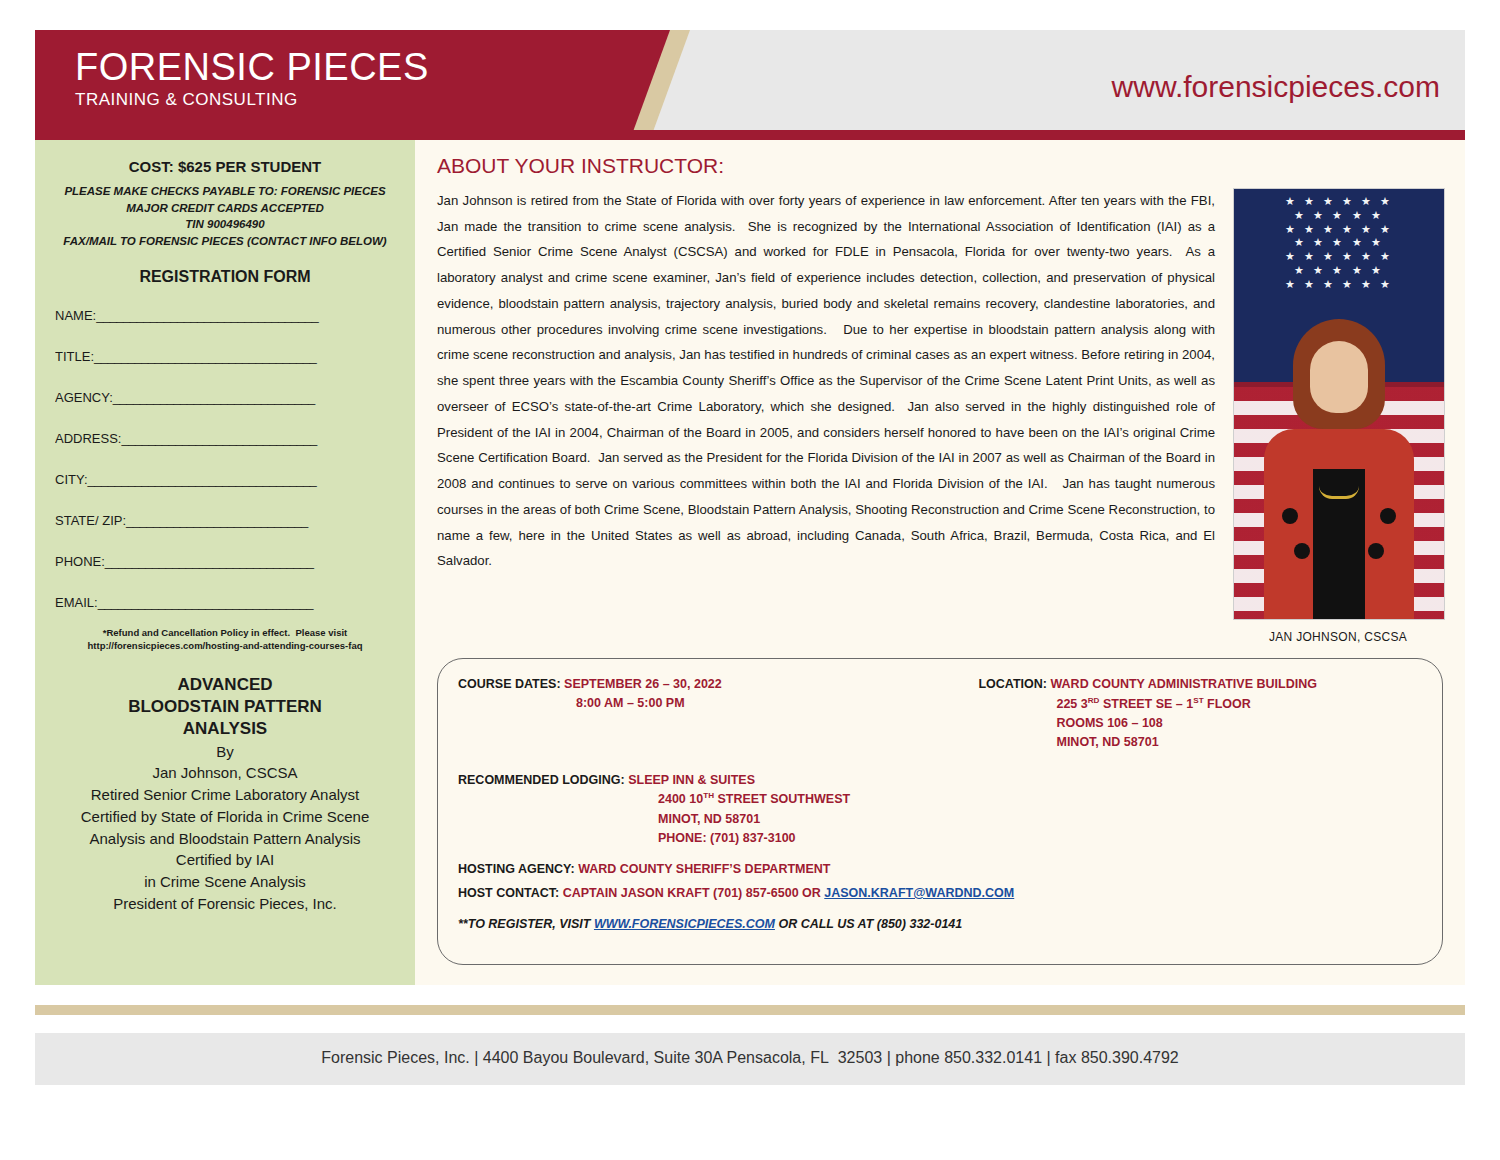FORENSIC PIECES
TRAINING & CONSULTING
www.forensicpieces.com
COST: $625 PER STUDENT
PLEASE MAKE CHECKS PAYABLE TO: FORENSIC PIECES
MAJOR CREDIT CARDS ACCEPTED
TIN 900496490
FAX/MAIL TO FORENSIC PIECES (CONTACT INFO BELOW)
REGISTRATION FORM
NAME:_________________________________
TITLE:_________________________________
AGENCY:______________________________
ADDRESS:_____________________________
CITY:__________________________________
STATE/ ZIP:___________________________
PHONE:_______________________________
EMAIL:________________________________
*Refund and Cancellation Policy in effect. Please visit
http://forensicpieces.com/hosting-and-attending-courses-faq
ADVANCED
BLOODSTAIN PATTERN
ANALYSIS
By
Jan Johnson, CSCSA
Retired Senior Crime Laboratory Analyst
Certified by State of Florida in Crime Scene
Analysis and Bloodstain Pattern Analysis
Certified by IAI
in Crime Scene Analysis
President of Forensic Pieces, Inc.
ABOUT YOUR INSTRUCTOR:
Jan Johnson is retired from the State of Florida with over forty years of experience in law enforcement. After ten years with the FBI, Jan made the transition to crime scene analysis. She is recognized by the International Association of Identification (IAI) as a Certified Senior Crime Scene Analyst (CSCSA) and worked for FDLE in Pensacola, Florida for over twenty-two years. As a laboratory analyst and crime scene examiner, Jan’s field of experience includes detection, collection, and preservation of physical evidence, bloodstain pattern analysis, trajectory analysis, buried body and skeletal remains recovery, clandestine laboratories, and numerous other procedures involving crime scene investigations. Due to her expertise in bloodstain pattern analysis along with crime scene reconstruction and analysis, Jan has testified in hundreds of criminal cases as an expert witness. Before retiring in 2004, she spent three years with the Escambia County Sheriff’s Office as the Supervisor of the Crime Scene Latent Print Units, as well as overseer of ECSO’s state-of-the-art Crime Laboratory, which she designed. Jan also served in the highly distinguished role of President of the IAI in 2004, Chairman of the Board in 2005, and considers herself honored to have been on the IAI’s original Crime Scene Certification Board. Jan served as the President for the Florida Division of the IAI in 2007 as well as Chairman of the Board in 2008 and continues to serve on various committees within both the IAI and Florida Division of the IAI. Jan has taught numerous courses in the areas of both Crime Scene, Bloodstain Pattern Analysis, Shooting Reconstruction and Crime Scene Reconstruction, to name a few, here in the United States as well as abroad, including Canada, South Africa, Brazil, Bermuda, Costa Rica, and El Salvador.
★ ★ ★ ★ ★ ★
★ ★ ★ ★ ★
★ ★ ★ ★ ★ ★
★ ★ ★ ★ ★
★ ★ ★ ★ ★ ★
★ ★ ★ ★ ★
★ ★ ★ ★ ★ ★
JAN JOHNSON, CSCSA
COURSE DATES: SEPTEMBER 26 – 30, 2022
8:00 AM – 5:00 PM
LOCATION: WARD COUNTY ADMINISTRATIVE BUILDING
225 3RD STREET SE – 1ST FLOOR
ROOMS 106 – 108
MINOT, ND 58701
RECOMMENDED LODGING: SLEEP INN & SUITES
2400 10TH STREET SOUTHWEST
MINOT, ND 58701
PHONE: (701) 837-3100
HOSTING AGENCY: WARD COUNTY SHERIFF’S DEPARTMENT
HOST CONTACT: CAPTAIN JASON KRAFT (701) 857-6500 OR JASON.KRAFT@WARDND.COM
**TO REGISTER, VISIT WWW.FORENSICPIECES.COM OR CALL US AT (850) 332-0141
Forensic Pieces, Inc. | 4400 Bayou Boulevard, Suite 30A Pensacola, FL 32503 | phone 850.332.0141 | fax 850.390.4792